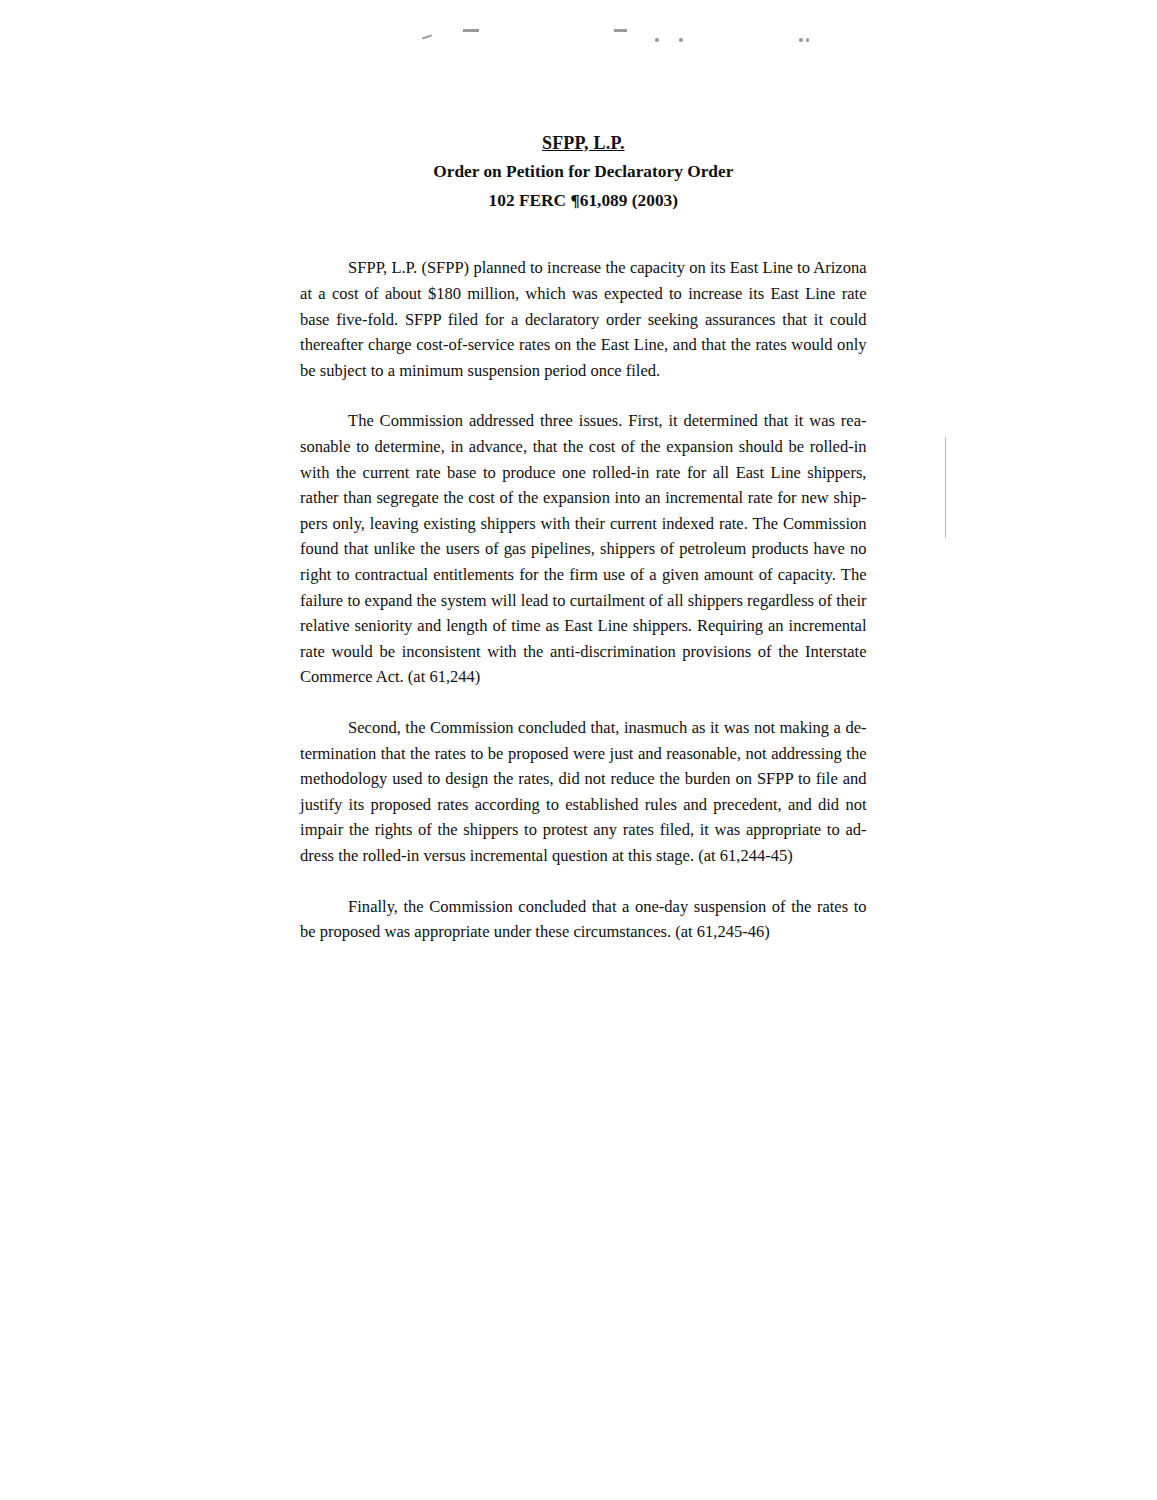SFPP, L.P.
Order on Petition for Declaratory Order
102 FERC ¶61,089 (2003)
SFPP, L.P. (SFPP) planned to increase the capacity on its East Line to Arizona at a cost of about $180 million, which was expected to increase its East Line rate base five-fold. SFPP filed for a declaratory order seeking assurances that it could thereafter charge cost-of-service rates on the East Line, and that the rates would only be subject to a minimum suspension period once filed.
The Commission addressed three issues. First, it determined that it was reasonable to determine, in advance, that the cost of the expansion should be rolled-in with the current rate base to produce one rolled-in rate for all East Line shippers, rather than segregate the cost of the expansion into an incremental rate for new shippers only, leaving existing shippers with their current indexed rate. The Commission found that unlike the users of gas pipelines, shippers of petroleum products have no right to contractual entitlements for the firm use of a given amount of capacity. The failure to expand the system will lead to curtailment of all shippers regardless of their relative seniority and length of time as East Line shippers. Requiring an incremental rate would be inconsistent with the anti-discrimination provisions of the Interstate Commerce Act. (at 61,244)
Second, the Commission concluded that, inasmuch as it was not making a determination that the rates to be proposed were just and reasonable, not addressing the methodology used to design the rates, did not reduce the burden on SFPP to file and justify its proposed rates according to established rules and precedent, and did not impair the rights of the shippers to protest any rates filed, it was appropriate to address the rolled-in versus incremental question at this stage. (at 61,244-45)
Finally, the Commission concluded that a one-day suspension of the rates to be proposed was appropriate under these circumstances. (at 61,245-46)